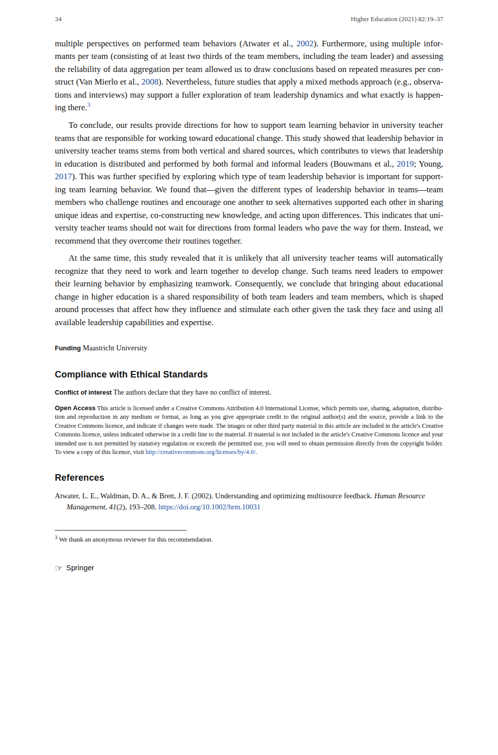34
Higher Education (2021) 82:19–37
multiple perspectives on performed team behaviors (Atwater et al., 2002). Furthermore, using multiple informants per team (consisting of at least two thirds of the team members, including the team leader) and assessing the reliability of data aggregation per team allowed us to draw conclusions based on repeated measures per construct (Van Mierlo et al., 2008). Nevertheless, future studies that apply a mixed methods approach (e.g., observations and interviews) may support a fuller exploration of team leadership dynamics and what exactly is happening there.3
To conclude, our results provide directions for how to support team learning behavior in university teacher teams that are responsible for working toward educational change. This study showed that leadership behavior in university teacher teams stems from both vertical and shared sources, which contributes to views that leadership in education is distributed and performed by both formal and informal leaders (Bouwmans et al., 2019; Young, 2017). This was further specified by exploring which type of team leadership behavior is important for supporting team learning behavior. We found that—given the different types of leadership behavior in teams—team members who challenge routines and encourage one another to seek alternatives supported each other in sharing unique ideas and expertise, co-constructing new knowledge, and acting upon differences. This indicates that university teacher teams should not wait for directions from formal leaders who pave the way for them. Instead, we recommend that they overcome their routines together.
At the same time, this study revealed that it is unlikely that all university teacher teams will automatically recognize that they need to work and learn together to develop change. Such teams need leaders to empower their learning behavior by emphasizing teamwork. Consequently, we conclude that bringing about educational change in higher education is a shared responsibility of both team leaders and team members, which is shaped around processes that affect how they influence and stimulate each other given the task they face and using all available leadership capabilities and expertise.
Funding Maastricht University
Compliance with Ethical Standards
Conflict of interest The authors declare that they have no conflict of interest.
Open Access This article is licensed under a Creative Commons Attribution 4.0 International License, which permits use, sharing, adaptation, distribution and reproduction in any medium or format, as long as you give appropriate credit to the original author(s) and the source, provide a link to the Creative Commons licence, and indicate if changes were made. The images or other third party material in this article are included in the article's Creative Commons licence, unless indicated otherwise in a credit line to the material. If material is not included in the article's Creative Commons licence and your intended use is not permitted by statutory regulation or exceeds the permitted use, you will need to obtain permission directly from the copyright holder. To view a copy of this licence, visit http://creativecommons.org/licenses/by/4.0/.
References
Atwater, L. E., Waldman, D. A., & Brett, J. F. (2002). Understanding and optimizing multisource feedback. Human Resource Management, 41(2), 193–208. https://doi.org/10.1002/hrm.10031
3 We thank an anonymous reviewer for this recommendation.
☞ Springer